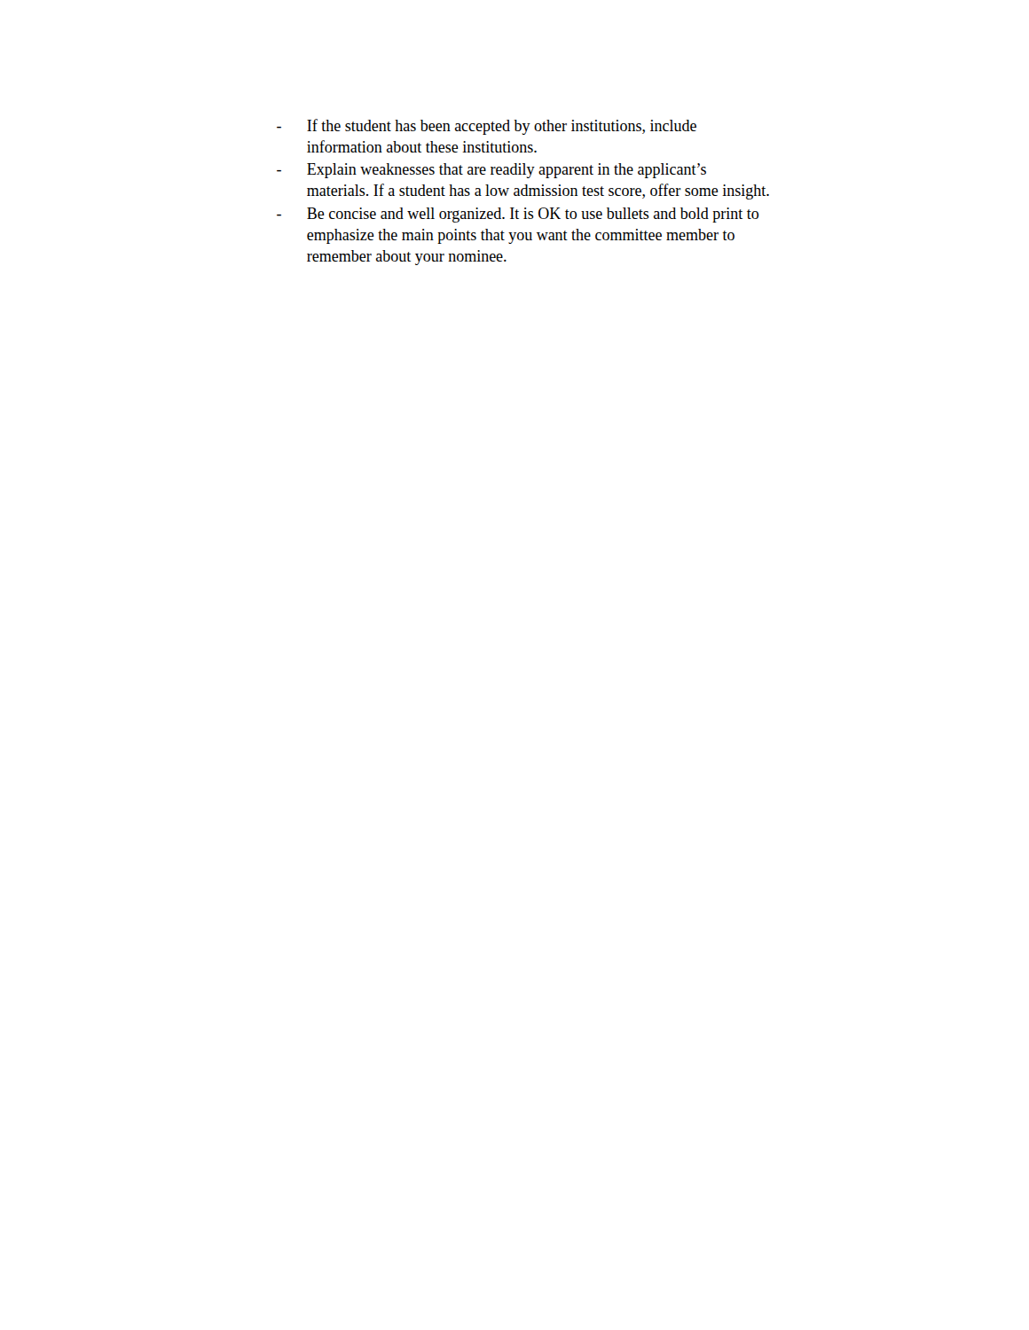If the student has been accepted by other institutions, include information about these institutions.
Explain weaknesses that are readily apparent in the applicant’s materials. If a student has a low admission test score, offer some insight.
Be concise and well organized. It is OK to use bullets and bold print to emphasize the main points that you want the committee member to remember about your nominee.